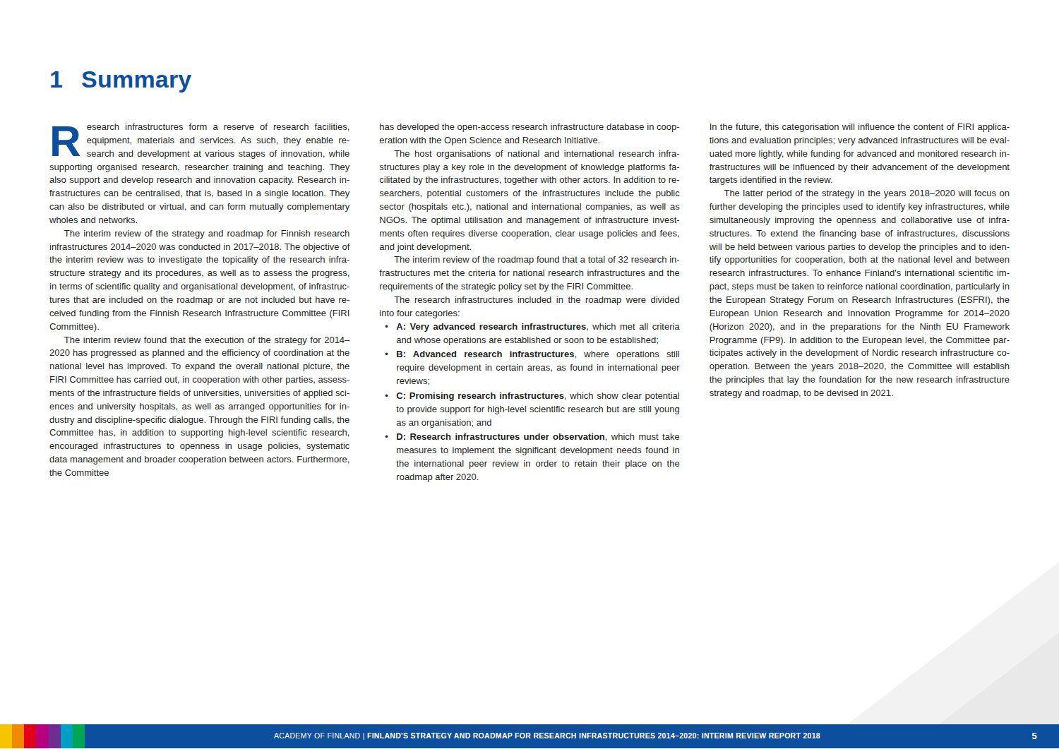1 Summary
Research infrastructures form a reserve of research facilities, equipment, materials and services. As such, they enable research and development at various stages of innovation, while supporting organised research, researcher training and teaching. They also support and develop research and innovation capacity. Research infrastructures can be centralised, that is, based in a single location. They can also be distributed or virtual, and can form mutually complementary wholes and networks.
The interim review of the strategy and roadmap for Finnish research infrastructures 2014–2020 was conducted in 2017–2018. The objective of the interim review was to investigate the topicality of the research infrastructure strategy and its procedures, as well as to assess the progress, in terms of scientific quality and organisational development, of infrastructures that are included on the roadmap or are not included but have received funding from the Finnish Research Infrastructure Committee (FIRI Committee).
The interim review found that the execution of the strategy for 2014–2020 has progressed as planned and the efficiency of coordination at the national level has improved. To expand the overall national picture, the FIRI Committee has carried out, in cooperation with other parties, assessments of the infrastructure fields of universities, universities of applied sciences and university hospitals, as well as arranged opportunities for industry and discipline-specific dialogue. Through the FIRI funding calls, the Committee has, in addition to supporting high-level scientific research, encouraged infrastructures to openness in usage policies, systematic data management and broader cooperation between actors. Furthermore, the Committee
has developed the open-access research infrastructure database in cooperation with the Open Science and Research Initiative.
The host organisations of national and international research infrastructures play a key role in the development of knowledge platforms facilitated by the infrastructures, together with other actors. In addition to researchers, potential customers of the infrastructures include the public sector (hospitals etc.), national and international companies, as well as NGOs. The optimal utilisation and management of infrastructure investments often requires diverse cooperation, clear usage policies and fees, and joint development.
The interim review of the roadmap found that a total of 32 research infrastructures met the criteria for national research infrastructures and the requirements of the strategic policy set by the FIRI Committee.
The research infrastructures included in the roadmap were divided into four categories:
A: Very advanced research infrastructures, which met all criteria and whose operations are established or soon to be established;
B: Advanced research infrastructures, where operations still require development in certain areas, as found in international peer reviews;
C: Promising research infrastructures, which show clear potential to provide support for high-level scientific research but are still young as an organisation; and
D: Research infrastructures under observation, which must take measures to implement the significant development needs found in the international peer review in order to retain their place on the roadmap after 2020.
In the future, this categorisation will influence the content of FIRI applications and evaluation principles; very advanced infrastructures will be evaluated more lightly, while funding for advanced and monitored research infrastructures will be influenced by their advancement of the development targets identified in the review.
The latter period of the strategy in the years 2018–2020 will focus on further developing the principles used to identify key infrastructures, while simultaneously improving the openness and collaborative use of infrastructures. To extend the financing base of infrastructures, discussions will be held between various parties to develop the principles and to identify opportunities for cooperation, both at the national level and between research infrastructures. To enhance Finland's international scientific impact, steps must be taken to reinforce national coordination, particularly in the European Strategy Forum on Research Infrastructures (ESFRI), the European Union Research and Innovation Programme for 2014–2020 (Horizon 2020), and in the preparations for the Ninth EU Framework Programme (FP9). In addition to the European level, the Committee participates actively in the development of Nordic research infrastructure cooperation. Between the years 2018–2020, the Committee will establish the principles that lay the foundation for the new research infrastructure strategy and roadmap, to be devised in 2021.
Academy of Finland | Finland's Strategy and Roadmap for Research Infrastructures 2014–2020: Interim Review Report 2018
5